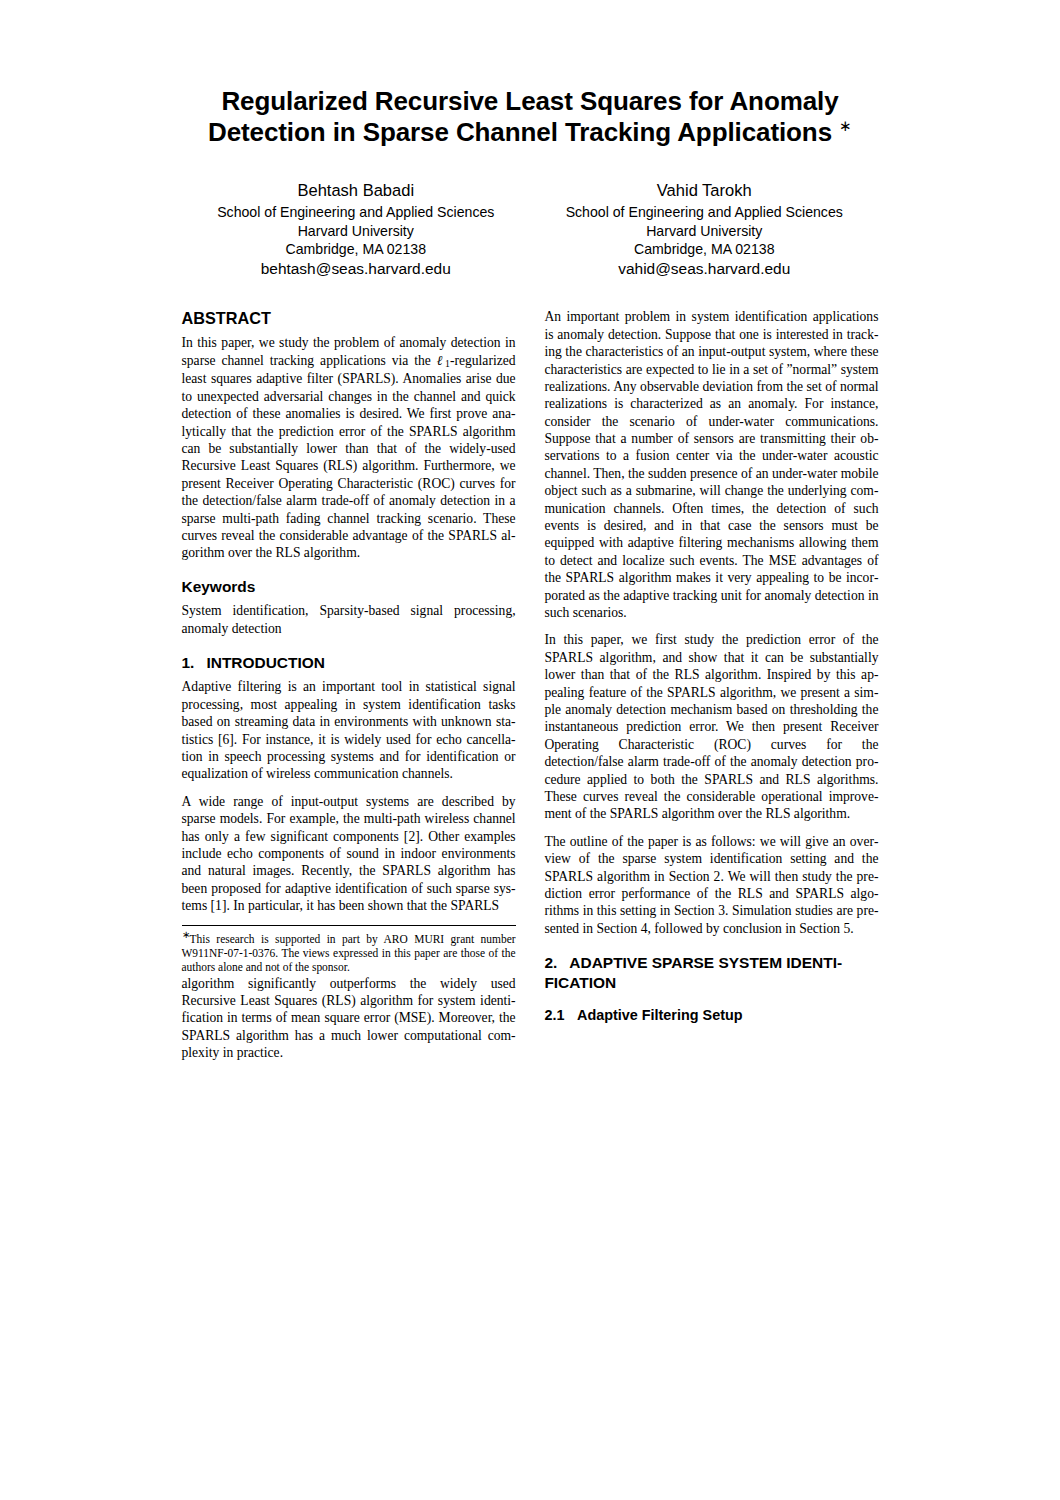Regularized Recursive Least Squares for Anomaly
Detection in Sparse Channel Tracking Applications ∗
| Behtash Babadi School of Engineering and Applied Sciences Harvard University Cambridge, MA 02138 behtash@seas.harvard.edu | Vahid Tarokh School of Engineering and Applied Sciences Harvard University Cambridge, MA 02138 vahid@seas.harvard.edu |
ABSTRACT
In this paper, we study the problem of anomaly detection in sparse channel tracking applications via the ℓ 1-regularized least squares adaptive filter (SPARLS). Anomalies arise due to unexpected adversarial changes in the channel and quick detection of these anomalies is desired. We first prove analytically that the prediction error of the SPARLS algorithm can be substantially lower than that of the widely-used Recursive Least Squares (RLS) algorithm. Furthermore, we present Receiver Operating Characteristic (ROC) curves for the detection/false alarm trade-off of anomaly detection in a sparse multi-path fading channel tracking scenario. These curves reveal the considerable advantage of the SPARLS algorithm over the RLS algorithm.
Keywords
System identification, Sparsity-based signal processing, anomaly detection
1. INTRODUCTION
Adaptive filtering is an important tool in statistical signal processing, most appealing in system identification tasks based on streaming data in environments with unknown statistics [6]. For instance, it is widely used for echo cancellation in speech processing systems and for identification or equalization of wireless communication channels.
A wide range of input-output systems are described by sparse models. For example, the multi-path wireless channel has only a few significant components [2]. Other examples include echo components of sound in indoor environments and natural images. Recently, the SPARLS algorithm has been proposed for adaptive identification of such sparse systems [1]. In particular, it has been shown that the SPARLS
∗This research is supported in part by ARO MURI grant number W911NF-07-1-0376. The views expressed in this paper are those of the authors alone and not of the sponsor.
algorithm significantly outperforms the widely used Recursive Least Squares (RLS) algorithm for system identification in terms of mean square error (MSE). Moreover, the SPARLS algorithm has a much lower computational complexity in practice.
An important problem in system identification applications is anomaly detection. Suppose that one is interested in tracking the characteristics of an input-output system, where these characteristics are expected to lie in a set of ”normal” system realizations. Any observable deviation from the set of normal realizations is characterized as an anomaly. For instance, consider the scenario of under-water communications. Suppose that a number of sensors are transmitting their observations to a fusion center via the under-water acoustic channel. Then, the sudden presence of an under-water mobile object such as a submarine, will change the underlying communication channels. Often times, the detection of such events is desired, and in that case the sensors must be equipped with adaptive filtering mechanisms allowing them to detect and localize such events. The MSE advantages of the SPARLS algorithm makes it very appealing to be incorporated as the adaptive tracking unit for anomaly detection in such scenarios.
In this paper, we first study the prediction error of the SPARLS algorithm, and show that it can be substantially lower than that of the RLS algorithm. Inspired by this appealing feature of the SPARLS algorithm, we present a simple anomaly detection mechanism based on thresholding the instantaneous prediction error. We then present Receiver Operating Characteristic (ROC) curves for the detection/false alarm trade-off of the anomaly detection procedure applied to both the SPARLS and RLS algorithms. These curves reveal the considerable operational improvement of the SPARLS algorithm over the RLS algorithm.
The outline of the paper is as follows: we will give an overview of the sparse system identification setting and the SPARLS algorithm in Section 2. We will then study the prediction error performance of the RLS and SPARLS algorithms in this setting in Section 3. Simulation studies are presented in Section 4, followed by conclusion in Section 5.
2. ADAPTIVE SPARSE SYSTEM IDENTI-
FICATION
2.1 Adaptive Filtering Setup